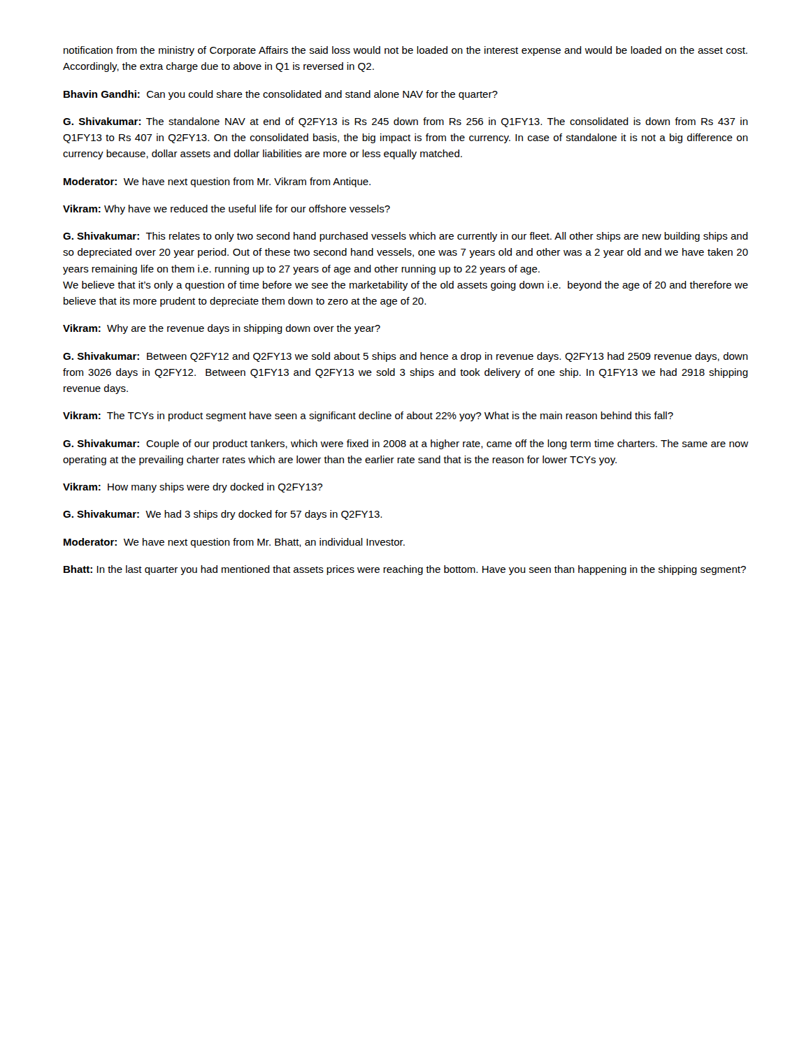notification from the ministry of Corporate Affairs the said loss would not be loaded on the interest expense and would be loaded on the asset cost. Accordingly, the extra charge due to above in Q1 is reversed in Q2.
Bhavin Gandhi: Can you could share the consolidated and stand alone NAV for the quarter?
G. Shivakumar: The standalone NAV at end of Q2FY13 is Rs 245 down from Rs 256 in Q1FY13. The consolidated is down from Rs 437 in Q1FY13 to Rs 407 in Q2FY13. On the consolidated basis, the big impact is from the currency. In case of standalone it is not a big difference on currency because, dollar assets and dollar liabilities are more or less equally matched.
Moderator: We have next question from Mr. Vikram from Antique.
Vikram: Why have we reduced the useful life for our offshore vessels?
G. Shivakumar: This relates to only two second hand purchased vessels which are currently in our fleet. All other ships are new building ships and so depreciated over 20 year period. Out of these two second hand vessels, one was 7 years old and other was a 2 year old and we have taken 20 years remaining life on them i.e. running up to 27 years of age and other running up to 22 years of age.
We believe that it’s only a question of time before we see the marketability of the old assets going down i.e. beyond the age of 20 and therefore we believe that its more prudent to depreciate them down to zero at the age of 20.
Vikram: Why are the revenue days in shipping down over the year?
G. Shivakumar: Between Q2FY12 and Q2FY13 we sold about 5 ships and hence a drop in revenue days. Q2FY13 had 2509 revenue days, down from 3026 days in Q2FY12. Between Q1FY13 and Q2FY13 we sold 3 ships and took delivery of one ship. In Q1FY13 we had 2918 shipping revenue days.
Vikram: The TCYs in product segment have seen a significant decline of about 22% yoy? What is the main reason behind this fall?
G. Shivakumar: Couple of our product tankers, which were fixed in 2008 at a higher rate, came off the long term time charters. The same are now operating at the prevailing charter rates which are lower than the earlier rate sand that is the reason for lower TCYs yoy.
Vikram: How many ships were dry docked in Q2FY13?
G. Shivakumar: We had 3 ships dry docked for 57 days in Q2FY13.
Moderator: We have next question from Mr. Bhatt, an individual Investor.
Bhatt: In the last quarter you had mentioned that assets prices were reaching the bottom. Have you seen than happening in the shipping segment?